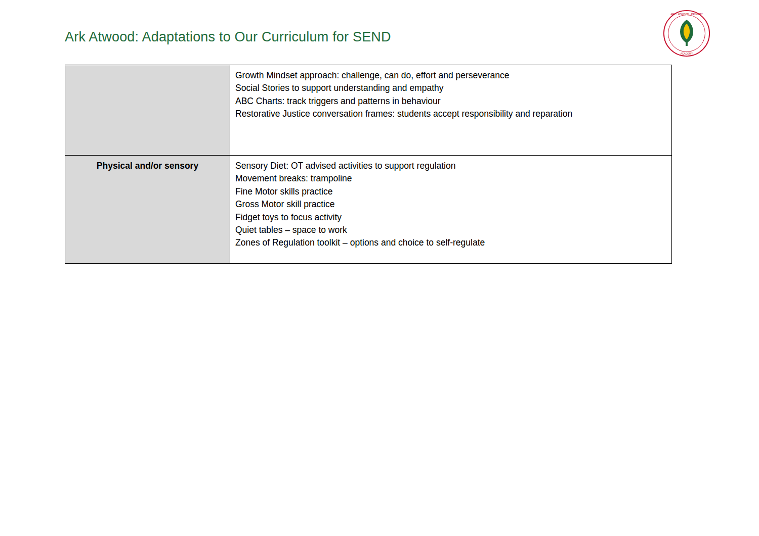Ark Atwood: Adaptations to Our Curriculum for SEND
ARK · ATWOOD · PRIMARY ACADEMY
| | Growth Mindset approach: challenge, can do, effort and perseverance Social Stories to support understanding and empathy ABC Charts: track triggers and patterns in behaviour Restorative Justice conversation frames: students accept responsibility and reparation |
| Physical and/or sensory | Sensory Diet: OT advised activities to support regulation Movement breaks: trampoline Fine Motor skills practice Gross Motor skill practice Fidget toys to focus activity Quiet tables – space to work Zones of Regulation toolkit – options and choice to self-regulate |